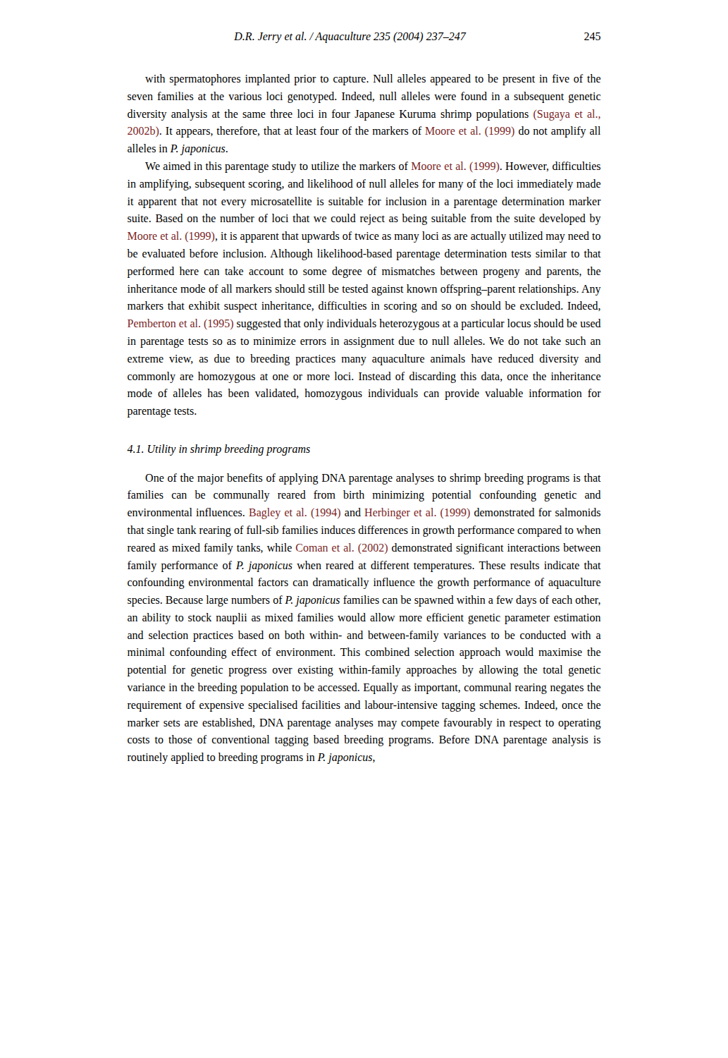D.R. Jerry et al. / Aquaculture 235 (2004) 237–247 245
with spermatophores implanted prior to capture. Null alleles appeared to be present in five of the seven families at the various loci genotyped. Indeed, null alleles were found in a subsequent genetic diversity analysis at the same three loci in four Japanese Kuruma shrimp populations (Sugaya et al., 2002b). It appears, therefore, that at least four of the markers of Moore et al. (1999) do not amplify all alleles in P. japonicus.
We aimed in this parentage study to utilize the markers of Moore et al. (1999). However, difficulties in amplifying, subsequent scoring, and likelihood of null alleles for many of the loci immediately made it apparent that not every microsatellite is suitable for inclusion in a parentage determination marker suite. Based on the number of loci that we could reject as being suitable from the suite developed by Moore et al. (1999), it is apparent that upwards of twice as many loci as are actually utilized may need to be evaluated before inclusion. Although likelihood-based parentage determination tests similar to that performed here can take account to some degree of mismatches between progeny and parents, the inheritance mode of all markers should still be tested against known offspring–parent relationships. Any markers that exhibit suspect inheritance, difficulties in scoring and so on should be excluded. Indeed, Pemberton et al. (1995) suggested that only individuals heterozygous at a particular locus should be used in parentage tests so as to minimize errors in assignment due to null alleles. We do not take such an extreme view, as due to breeding practices many aquaculture animals have reduced diversity and commonly are homozygous at one or more loci. Instead of discarding this data, once the inheritance mode of alleles has been validated, homozygous individuals can provide valuable information for parentage tests.
4.1. Utility in shrimp breeding programs
One of the major benefits of applying DNA parentage analyses to shrimp breeding programs is that families can be communally reared from birth minimizing potential confounding genetic and environmental influences. Bagley et al. (1994) and Herbinger et al. (1999) demonstrated for salmonids that single tank rearing of full-sib families induces differences in growth performance compared to when reared as mixed family tanks, while Coman et al. (2002) demonstrated significant interactions between family performance of P. japonicus when reared at different temperatures. These results indicate that confounding environmental factors can dramatically influence the growth performance of aquaculture species. Because large numbers of P. japonicus families can be spawned within a few days of each other, an ability to stock nauplii as mixed families would allow more efficient genetic parameter estimation and selection practices based on both within- and between-family variances to be conducted with a minimal confounding effect of environment. This combined selection approach would maximise the potential for genetic progress over existing within-family approaches by allowing the total genetic variance in the breeding population to be accessed. Equally as important, communal rearing negates the requirement of expensive specialised facilities and labour-intensive tagging schemes. Indeed, once the marker sets are established, DNA parentage analyses may compete favourably in respect to operating costs to those of conventional tagging based breeding programs. Before DNA parentage analysis is routinely applied to breeding programs in P. japonicus,